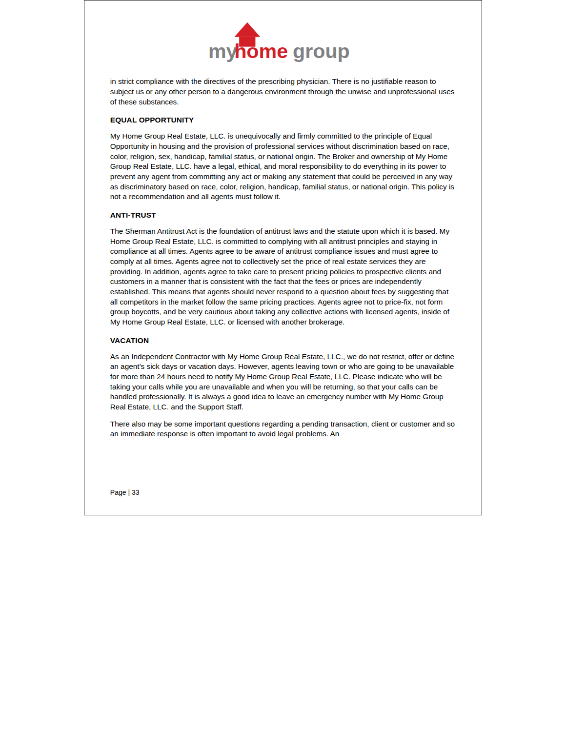in strict compliance with the directives of the prescribing physician. There is no justifiable reason to subject us or any other person to a dangerous environment through the unwise and unprofessional uses of these substances.
Equal Opportunity
My Home Group Real Estate, LLC. is unequivocally and firmly committed to the principle of Equal Opportunity in housing and the provision of professional services without discrimination based on race, color, religion, sex, handicap, familial status, or national origin. The Broker and ownership of My Home Group Real Estate, LLC. have a legal, ethical, and moral responsibility to do everything in its power to prevent any agent from committing any act or making any statement that could be perceived in any way as discriminatory based on race, color, religion, handicap, familial status, or national origin. This policy is not a recommendation and all agents must follow it.
Anti-Trust
The Sherman Antitrust Act is the foundation of antitrust laws and the statute upon which it is based. My Home Group Real Estate, LLC. is committed to complying with all antitrust principles and staying in compliance at all times. Agents agree to be aware of antitrust compliance issues and must agree to comply at all times. Agents agree not to collectively set the price of real estate services they are providing. In addition, agents agree to take care to present pricing policies to prospective clients and customers in a manner that is consistent with the fact that the fees or prices are independently established. This means that agents should never respond to a question about fees by suggesting that all competitors in the market follow the same pricing practices. Agents agree not to price-fix, not form group boycotts, and be very cautious about taking any collective actions with licensed agents, inside of My Home Group Real Estate, LLC. or licensed with another brokerage.
Vacation
As an Independent Contractor with My Home Group Real Estate, LLC., we do not restrict, offer or define an agent’s sick days or vacation days. However, agents leaving town or who are going to be unavailable for more than 24 hours need to notify My Home Group Real Estate, LLC. Please indicate who will be taking your calls while you are unavailable and when you will be returning, so that your calls can be handled professionally. It is always a good idea to leave an emergency number with My Home Group Real Estate, LLC. and the Support Staff.
There also may be some important questions regarding a pending transaction, client or customer and so an immediate response is often important to avoid legal problems. An
Page | 33